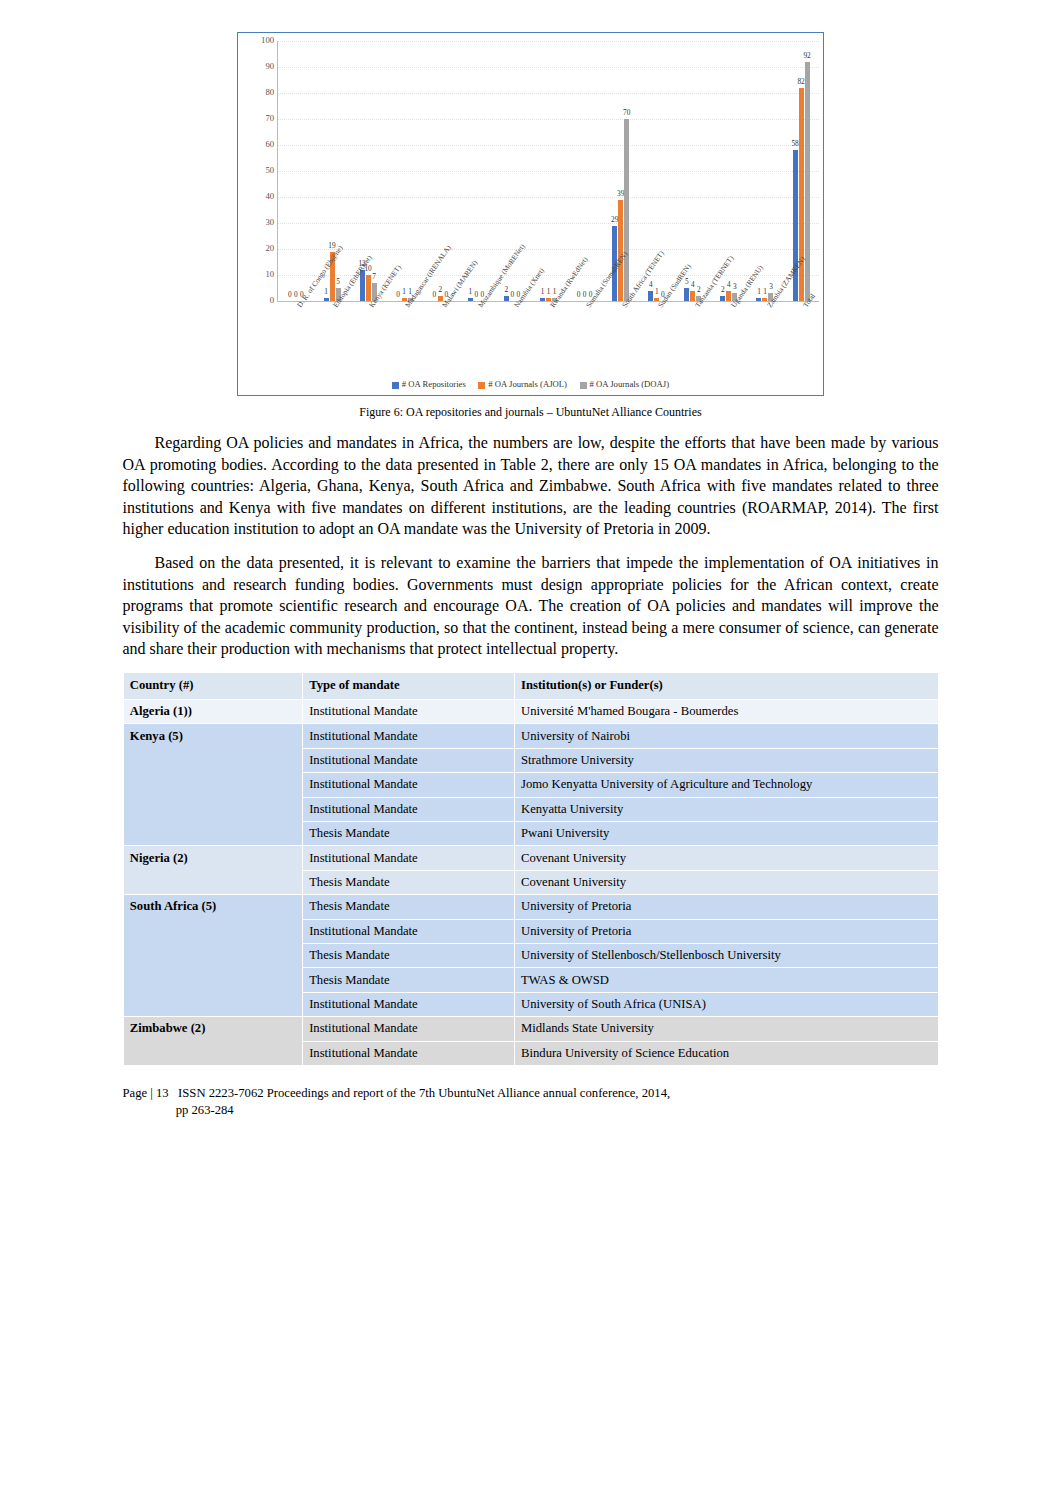100 90 80 70 60 50 40 30 20 10 0
0
0
0
1
19
5
12
10
7
0
1
1
0
2
0
1
0
0
2
0
0
1
1
1
0
0
0
29
39
70
4
1
0
5
4
2
2
4
3
1
1
3
58
82
92
D. R. of Congo (Eb@ne)
Ethiopia (EthERNet)
Kenya (KENET)
Madagascar (iRENALA)
Malawi (MAREN)
Mozambique (MoRENet)
Namibia (Xnet)
Rwanda (RwEdNet)
Somalia (SomaliREN)
South Africa (TENET)
Sudan (SudREN)
Tanzania (TERNET)
Uganda (RENU)
Zambia (ZAMREN)
Total
# OA Repositories # OA Journals (AJOL) # OA Journals (DOAJ)
Figure 6: OA repositories and journals – UbuntuNet Alliance Countries
Regarding OA policies and mandates in Africa, the numbers are low, despite the efforts that have been made by various OA promoting bodies. According to the data presented in Table 2, there are only 15 OA mandates in Africa, belonging to the following countries: Algeria, Ghana, Kenya, South Africa and Zimbabwe. South Africa with five mandates related to three institutions and Kenya with five mandates on different institutions, are the leading countries (ROARMAP, 2014). The first higher education institution to adopt an OA mandate was the University of Pretoria in 2009.
Based on the data presented, it is relevant to examine the barriers that impede the implementation of OA initiatives in institutions and research funding bodies. Governments must design appropriate policies for the African context, create programs that promote scientific research and encourage OA. The creation of OA policies and mandates will improve the visibility of the academic community production, so that the continent, instead being a mere consumer of science, can generate and share their production with mechanisms that protect intellectual property.
| Country (#) | Type of mandate | Institution(s) or Funder(s) |
| --- | --- | --- |
| Algeria (1)) | Institutional Mandate | Université M'hamed Bougara - Boumerdes |
| Kenya (5) | Institutional Mandate | University of Nairobi |
| Institutional Mandate | Strathmore University |
| Institutional Mandate | Jomo Kenyatta University of Agriculture and Technology |
| Institutional Mandate | Kenyatta University |
| Thesis Mandate | Pwani University |
| Nigeria (2) | Institutional Mandate | Covenant University |
| Thesis Mandate | Covenant University |
| South Africa (5) | Thesis Mandate | University of Pretoria |
| Institutional Mandate | University of Pretoria |
| Thesis Mandate | University of Stellenbosch/Stellenbosch University |
| Thesis Mandate | TWAS & OWSD |
| Institutional Mandate | University of South Africa (UNISA) |
| Zimbabwe (2) | Institutional Mandate | Midlands State University |
| Institutional Mandate | Bindura University of Science Education |
Page | 13 ISSN 2223-7062 Proceedings and report of the 7th UbuntuNet Alliance annual conference, 2014, pp 263-284